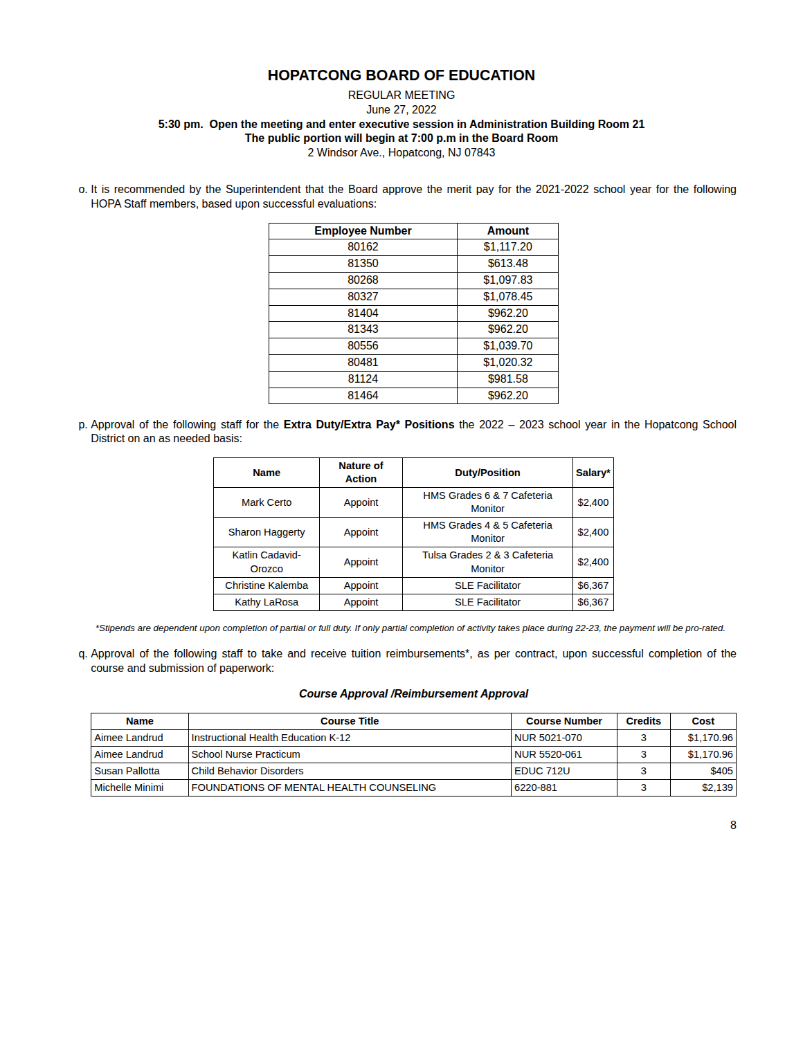HOPATCONG BOARD OF EDUCATION
REGULAR MEETING
June 27, 2022
5:30 pm. Open the meeting and enter executive session in Administration Building Room 21
The public portion will begin at 7:00 p.m in the Board Room
2 Windsor Ave., Hopatcong, NJ 07843
It is recommended by the Superintendent that the Board approve the merit pay for the 2021-2022 school year for the following HOPA Staff members, based upon successful evaluations:
| Employee Number | Amount |
| --- | --- |
| 80162 | $1,117.20 |
| 81350 | $613.48 |
| 80268 | $1,097.83 |
| 80327 | $1,078.45 |
| 81404 | $962.20 |
| 81343 | $962.20 |
| 80556 | $1,039.70 |
| 80481 | $1,020.32 |
| 81124 | $981.58 |
| 81464 | $962.20 |
Approval of the following staff for the Extra Duty/Extra Pay* Positions the 2022 – 2023 school year in the Hopatcong School District on an as needed basis:
| Name | Nature of Action | Duty/Position | Salary* |
| --- | --- | --- | --- |
| Mark Certo | Appoint | HMS Grades 6 & 7 Cafeteria Monitor | $2,400 |
| Sharon Haggerty | Appoint | HMS Grades 4 & 5 Cafeteria Monitor | $2,400 |
| Katlin Cadavid-Orozco | Appoint | Tulsa Grades 2 & 3 Cafeteria Monitor | $2,400 |
| Christine Kalemba | Appoint | SLE Facilitator | $6,367 |
| Kathy LaRosa | Appoint | SLE Facilitator | $6,367 |
*Stipends are dependent upon completion of partial or full duty. If only partial completion of activity takes place during 22-23, the payment will be pro-rated.
Approval of the following staff to take and receive tuition reimbursements*, as per contract, upon successful completion of the course and submission of paperwork:
Course Approval /Reimbursement Approval
| Name | Course Title | Course Number | Credits | Cost |
| --- | --- | --- | --- | --- |
| Aimee Landrud | Instructional Health Education K-12 | NUR 5021-070 | 3 | $1,170.96 |
| Aimee Landrud | School Nurse Practicum | NUR 5520-061 | 3 | $1,170.96 |
| Susan Pallotta | Child Behavior Disorders | EDUC 712U | 3 | $405 |
| Michelle Minimi | FOUNDATIONS OF MENTAL HEALTH COUNSELING | 6220-881 | 3 | $2,139 |
8